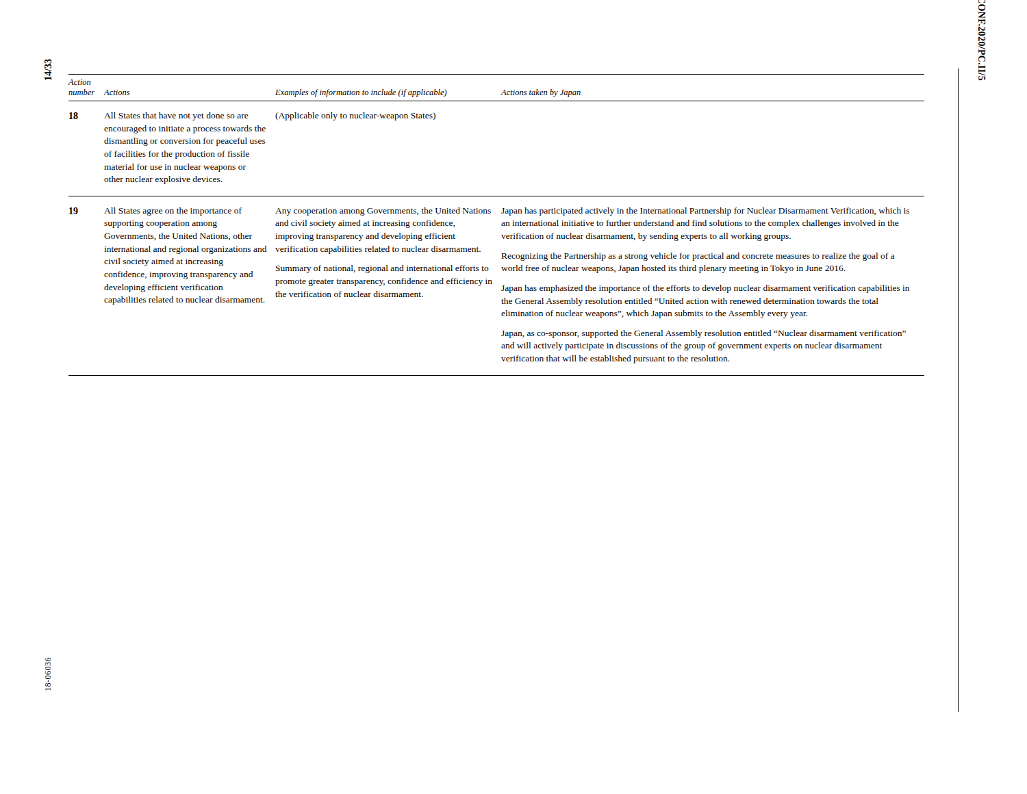14/33
18-06036
NPT/CONF.2020/PC.II/5
| Action number | Actions | Examples of information to include (if applicable) | Actions taken by Japan |
| --- | --- | --- | --- |
| 18 | All States that have not yet done so are encouraged to initiate a process towards the dismantling or conversion for peaceful uses of facilities for the production of fissile material for use in nuclear weapons or other nuclear explosive devices. | (Applicable only to nuclear-weapon States) | |
| 19 | All States agree on the importance of supporting cooperation among Governments, the United Nations, other international and regional organizations and civil society aimed at increasing confidence, improving transparency and developing efficient verification capabilities related to nuclear disarmament. | Any cooperation among Governments, the United Nations and civil society aimed at increasing confidence, improving transparency and developing efficient verification capabilities related to nuclear disarmament. Summary of national, regional and international efforts to promote greater transparency, confidence and efficiency in the verification of nuclear disarmament. | Japan has participated actively in the International Partnership for Nuclear Disarmament Verification, which is an international initiative to further understand and find solutions to the complex challenges involved in the verification of nuclear disarmament, by sending experts to all working groups. Recognizing the Partnership as a strong vehicle for practical and concrete measures to realize the goal of a world free of nuclear weapons, Japan hosted its third plenary meeting in Tokyo in June 2016. Japan has emphasized the importance of the efforts to develop nuclear disarmament verification capabilities in the General Assembly resolution entitled “United action with renewed determination towards the total elimination of nuclear weapons”, which Japan submits to the Assembly every year. Japan, as co-sponsor, supported the General Assembly resolution entitled “Nuclear disarmament verification” and will actively participate in discussions of the group of government experts on nuclear disarmament verification that will be established pursuant to the resolution. |